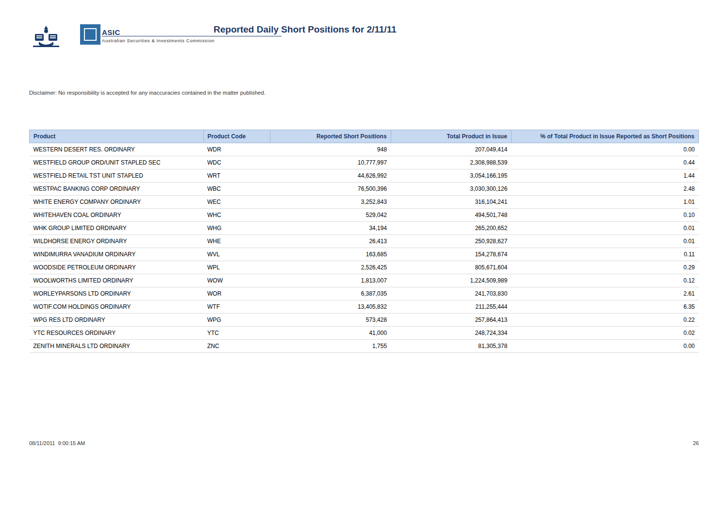ASIC
Australian Securities & Investments Commission
Reported Daily Short Positions for 2/11/11
Disclaimer: No responsibility is accepted for any inaccuracies contained in the matter published.
| Product | Product Code | Reported Short Positions | Total Product in Issue | % of Total Product in Issue Reported as Short Positions |
| --- | --- | --- | --- | --- |
| WESTERN DESERT RES. ORDINARY | WDR | 948 | 207,049,414 | 0.00 |
| WESTFIELD GROUP ORD/UNIT STAPLED SEC | WDC | 10,777,997 | 2,308,988,539 | 0.44 |
| WESTFIELD RETAIL TST UNIT STAPLED | WRT | 44,626,992 | 3,054,166,195 | 1.44 |
| WESTPAC BANKING CORP ORDINARY | WBC | 76,500,396 | 3,030,300,126 | 2.48 |
| WHITE ENERGY COMPANY ORDINARY | WEC | 3,252,843 | 316,104,241 | 1.01 |
| WHITEHAVEN COAL ORDINARY | WHC | 529,042 | 494,501,748 | 0.10 |
| WHK GROUP LIMITED ORDINARY | WHG | 34,194 | 265,200,652 | 0.01 |
| WILDHORSE ENERGY ORDINARY | WHE | 26,413 | 250,928,627 | 0.01 |
| WINDIMURRA VANADIUM ORDINARY | WVL | 163,685 | 154,278,674 | 0.11 |
| WOODSIDE PETROLEUM ORDINARY | WPL | 2,526,425 | 805,671,604 | 0.29 |
| WOOLWORTHS LIMITED ORDINARY | WOW | 1,813,007 | 1,224,509,989 | 0.12 |
| WORLEYPARSONS LTD ORDINARY | WOR | 6,387,035 | 241,703,830 | 2.61 |
| WOTIF.COM HOLDINGS ORDINARY | WTF | 13,405,832 | 211,255,444 | 6.35 |
| WPG RES LTD ORDINARY | WPG | 573,428 | 257,864,413 | 0.22 |
| YTC RESOURCES ORDINARY | YTC | 41,000 | 248,724,334 | 0.02 |
| ZENITH MINERALS LTD ORDINARY | ZNC | 1,755 | 81,305,378 | 0.00 |
08/11/2011 9:00:15 AM
26